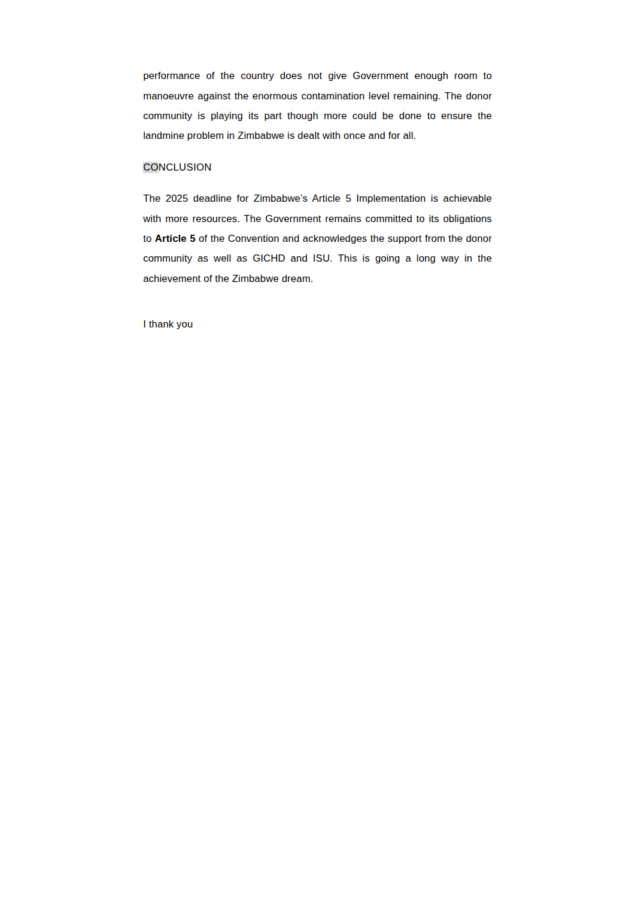performance of the country does not give Government enough room to manoeuvre against the enormous contamination level remaining. The donor community is playing its part though more could be done to ensure the landmine problem in Zimbabwe is dealt with once and for all.
CONCLUSION
The 2025 deadline for Zimbabwe’s Article 5 Implementation is achievable with more resources. The Government remains committed to its obligations to Article 5 of the Convention and acknowledges the support from the donor community as well as GICHD and ISU. This is going a long way in the achievement of the Zimbabwe dream.
I thank you